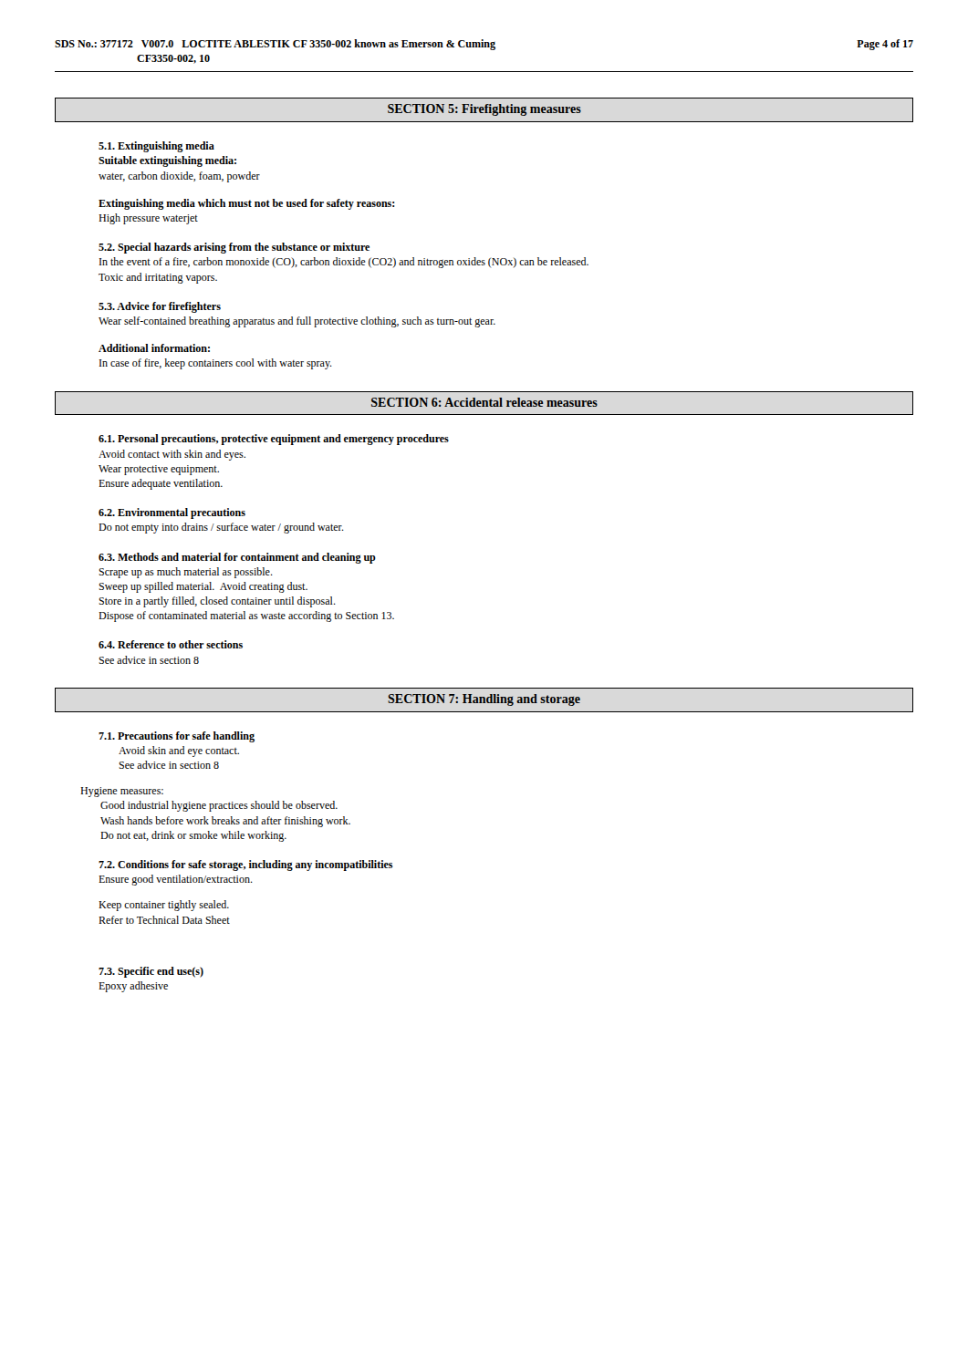SDS No.: 377172 V007.0 LOCTITE ABLESTIK CF 3350-002 known as Emerson & Cuming
CF3350-002, 10
Page 4 of 17
SECTION 5: Firefighting measures
5.1. Extinguishing media
Suitable extinguishing media:
water, carbon dioxide, foam, powder
Extinguishing media which must not be used for safety reasons:
High pressure waterjet
5.2. Special hazards arising from the substance or mixture
In the event of a fire, carbon monoxide (CO), carbon dioxide (CO2) and nitrogen oxides (NOx) can be released.
Toxic and irritating vapors.
5.3. Advice for firefighters
Wear self-contained breathing apparatus and full protective clothing, such as turn-out gear.
Additional information:
In case of fire, keep containers cool with water spray.
SECTION 6: Accidental release measures
6.1. Personal precautions, protective equipment and emergency procedures
Avoid contact with skin and eyes.
Wear protective equipment.
Ensure adequate ventilation.
6.2. Environmental precautions
Do not empty into drains / surface water / ground water.
6.3. Methods and material for containment and cleaning up
Scrape up as much material as possible.
Sweep up spilled material. Avoid creating dust.
Store in a partly filled, closed container until disposal.
Dispose of contaminated material as waste according to Section 13.
6.4. Reference to other sections
See advice in section 8
SECTION 7: Handling and storage
7.1. Precautions for safe handling
Avoid skin and eye contact.
See advice in section 8
Hygiene measures:
Good industrial hygiene practices should be observed.
Wash hands before work breaks and after finishing work.
Do not eat, drink or smoke while working.
7.2. Conditions for safe storage, including any incompatibilities
Ensure good ventilation/extraction.
Keep container tightly sealed.
Refer to Technical Data Sheet
7.3. Specific end use(s)
Epoxy adhesive